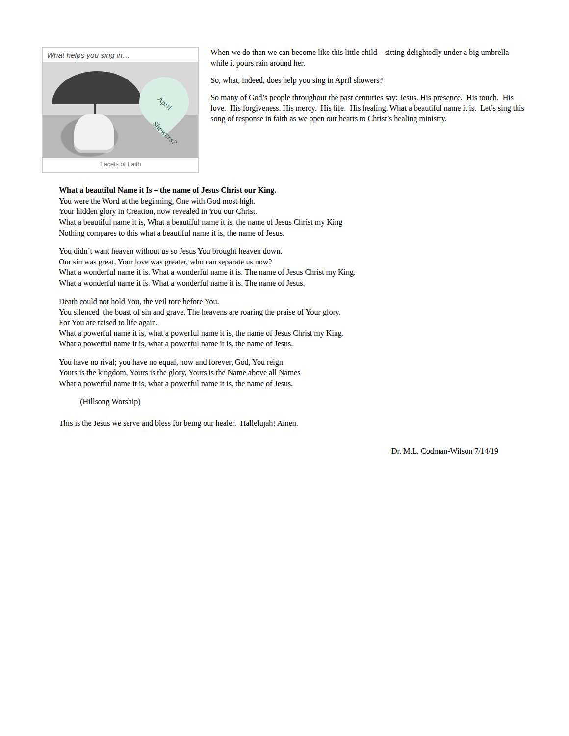What helps you sing in…
April
Showers?
Facets of Faith
When we do then we can become like this little child – sitting delightedly under a big umbrella while it pours rain around her.
So, what, indeed, does help you sing in April showers?
So many of God’s people throughout the past centuries say: Jesus. His presence. His touch. His love. His forgiveness. His mercy. His life. His healing. What a beautiful name it is. Let’s sing this song of response in faith as we open our hearts to Christ’s healing ministry.
What a beautiful Name it Is – the name of Jesus Christ our King.
You were the Word at the beginning, One with God most high.
Your hidden glory in Creation, now revealed in You our Christ.
What a beautiful name it is, What a beautiful name it is, the name of Jesus Christ my King
Nothing compares to this what a beautiful name it is, the name of Jesus.
You didn’t want heaven without us so Jesus You brought heaven down.
Our sin was great, Your love was greater, who can separate us now?
What a wonderful name it is. What a wonderful name it is. The name of Jesus Christ my King.
What a wonderful name it is. What a wonderful name it is. The name of Jesus.
Death could not hold You, the veil tore before You.
You silenced the boast of sin and grave. The heavens are roaring the praise of Your glory.
For You are raised to life again.
What a powerful name it is, what a powerful name it is, the name of Jesus Christ my King.
What a powerful name it is, what a powerful name it is, the name of Jesus.
You have no rival; you have no equal, now and forever, God, You reign.
Yours is the kingdom, Yours is the glory, Yours is the Name above all Names
What a powerful name it is, what a powerful name it is, the name of Jesus.
(Hillsong Worship)
This is the Jesus we serve and bless for being our healer. Hallelujah! Amen.
Dr. M.L. Codman-Wilson 7/14/19